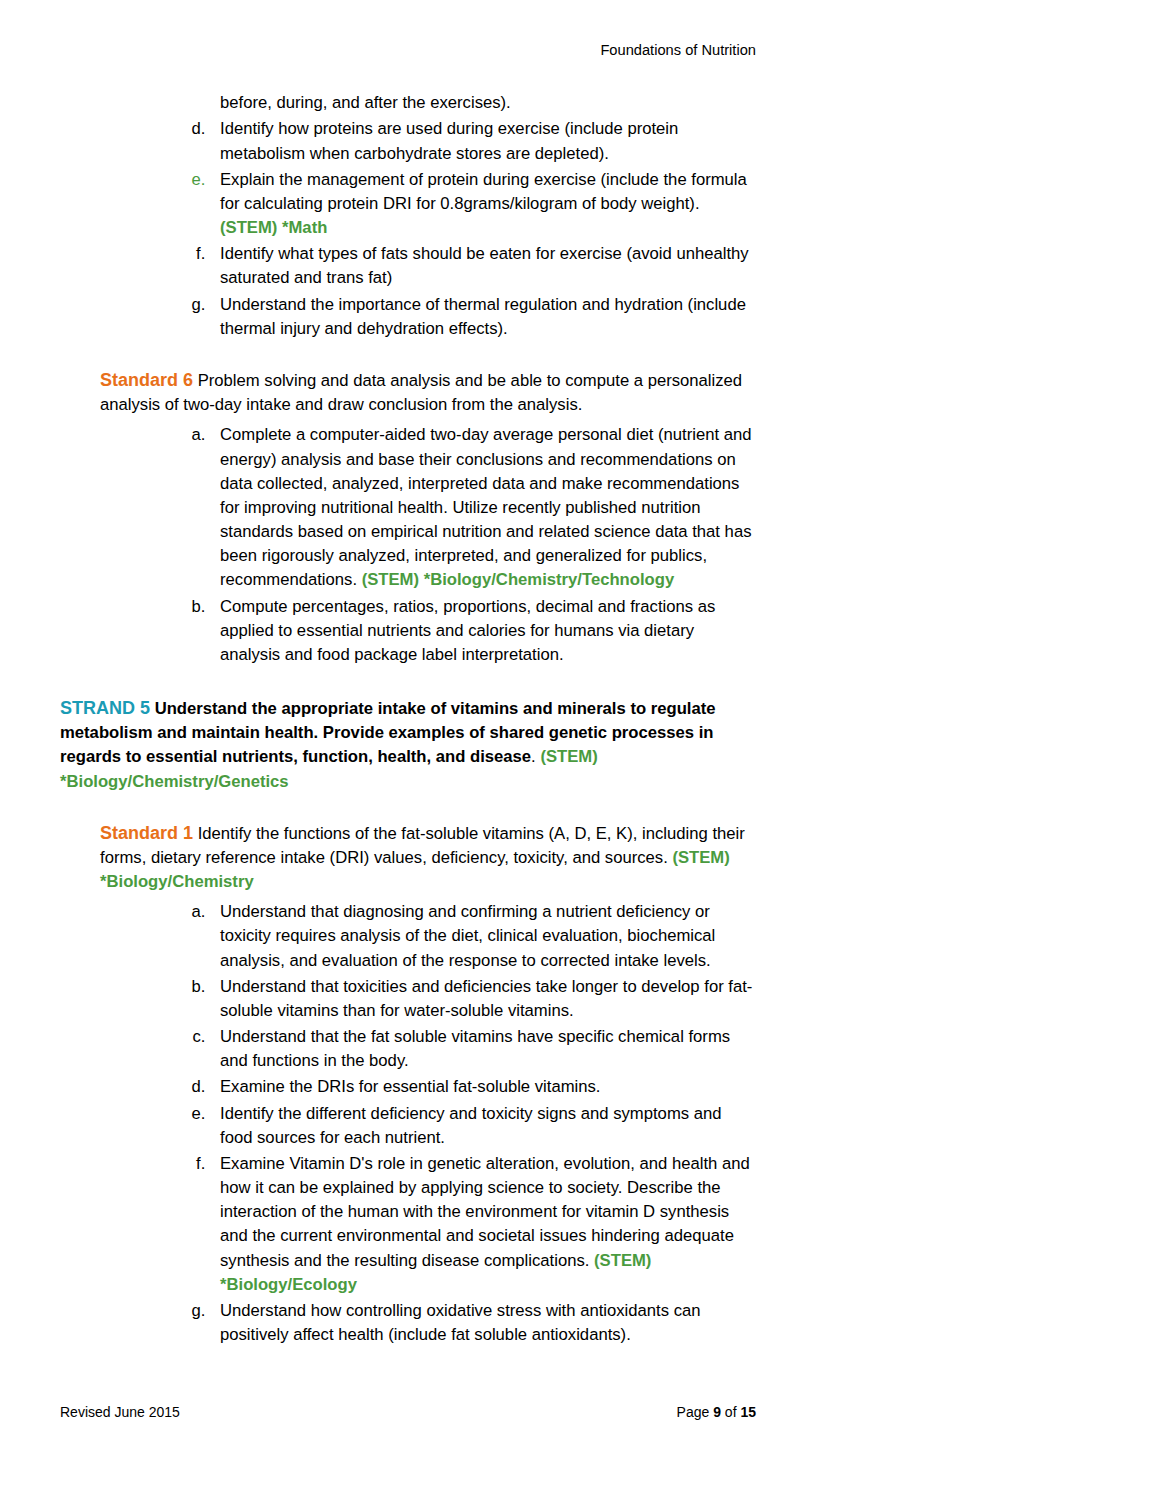Foundations of Nutrition
before, during, and after the exercises).
Identify how proteins are used during exercise (include protein metabolism when carbohydrate stores are depleted).
Explain the management of protein during exercise (include the formula for calculating protein DRI for 0.8grams/kilogram of body weight). (STEM) *Math
Identify what types of fats should be eaten for exercise (avoid unhealthy saturated and trans fat)
Understand the importance of thermal regulation and hydration (include thermal injury and dehydration effects).
Standard 6 Problem solving and data analysis and be able to compute a personalized analysis of two-day intake and draw conclusion from the analysis.
Complete a computer-aided two-day average personal diet (nutrient and energy) analysis and base their conclusions and recommendations on data collected, analyzed, interpreted data and make recommendations for improving nutritional health. Utilize recently published nutrition standards based on empirical nutrition and related science data that has been rigorously analyzed, interpreted, and generalized for publics, recommendations. (STEM) *Biology/Chemistry/Technology
Compute percentages, ratios, proportions, decimal and fractions as applied to essential nutrients and calories for humans via dietary analysis and food package label interpretation.
STRAND 5 Understand the appropriate intake of vitamins and minerals to regulate metabolism and maintain health. Provide examples of shared genetic processes in regards to essential nutrients, function, health, and disease. (STEM) *Biology/Chemistry/Genetics
Standard 1 Identify the functions of the fat-soluble vitamins (A, D, E, K), including their forms, dietary reference intake (DRI) values, deficiency, toxicity, and sources. (STEM) *Biology/Chemistry
Understand that diagnosing and confirming a nutrient deficiency or toxicity requires analysis of the diet, clinical evaluation, biochemical analysis, and evaluation of the response to corrected intake levels.
Understand that toxicities and deficiencies take longer to develop for fat-soluble vitamins than for water-soluble vitamins.
Understand that the fat soluble vitamins have specific chemical forms and functions in the body.
Examine the DRIs for essential fat-soluble vitamins.
Identify the different deficiency and toxicity signs and symptoms and food sources for each nutrient.
Examine Vitamin D's role in genetic alteration, evolution, and health and how it can be explained by applying science to society. Describe the interaction of the human with the environment for vitamin D synthesis and the current environmental and societal issues hindering adequate synthesis and the resulting disease complications. (STEM) *Biology/Ecology
Understand how controlling oxidative stress with antioxidants can positively affect health (include fat soluble antioxidants).
Revised June 2015
Page 9 of 15